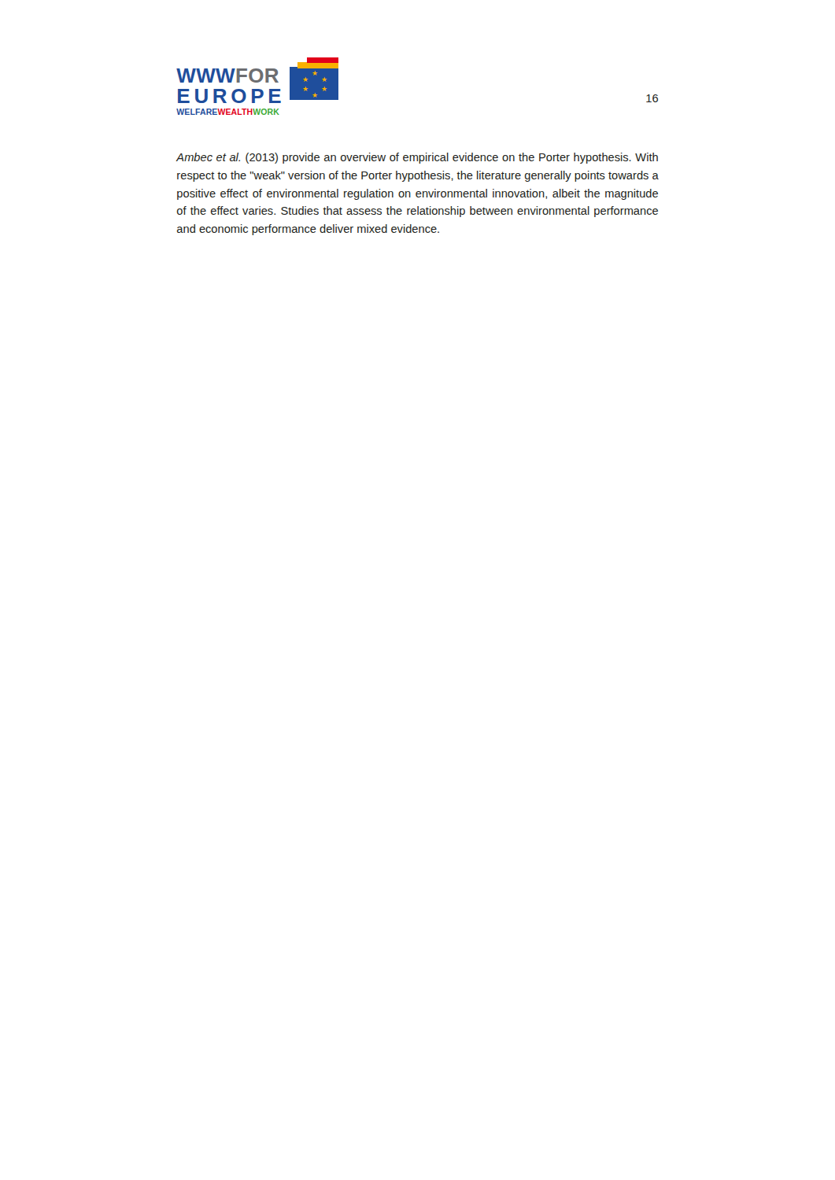WWWFOR
EUROPE
WELFARE WEALTH WORK
★ ★ ★ ★ ★ ★
16
Ambec et al. (2013) provide an overview of empirical evidence on the Porter hypothesis. With respect to the "weak" version of the Porter hypothesis, the literature generally points towards a positive effect of environmental regulation on environmental innovation, albeit the magnitude of the effect varies. Studies that assess the relationship between environmental performance and economic performance deliver mixed evidence.